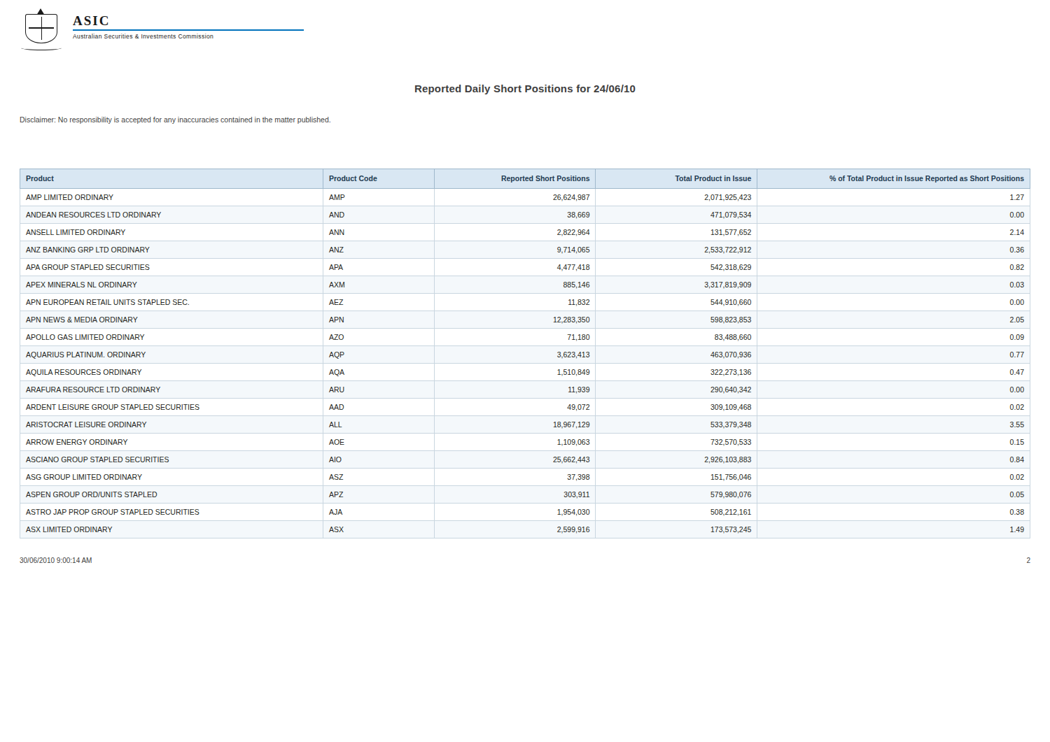ASIC
Australian Securities & Investments Commission
Reported Daily Short Positions for 24/06/10
Disclaimer: No responsibility is accepted for any inaccuracies contained in the matter published.
| Product | Product Code | Reported Short Positions | Total Product in Issue | % of Total Product in Issue Reported as Short Positions |
| --- | --- | --- | --- | --- |
| AMP LIMITED ORDINARY | AMP | 26,624,987 | 2,071,925,423 | 1.27 |
| ANDEAN RESOURCES LTD ORDINARY | AND | 38,669 | 471,079,534 | 0.00 |
| ANSELL LIMITED ORDINARY | ANN | 2,822,964 | 131,577,652 | 2.14 |
| ANZ BANKING GRP LTD ORDINARY | ANZ | 9,714,065 | 2,533,722,912 | 0.36 |
| APA GROUP STAPLED SECURITIES | APA | 4,477,418 | 542,318,629 | 0.82 |
| APEX MINERALS NL ORDINARY | AXM | 885,146 | 3,317,819,909 | 0.03 |
| APN EUROPEAN RETAIL UNITS STAPLED SEC. | AEZ | 11,832 | 544,910,660 | 0.00 |
| APN NEWS & MEDIA ORDINARY | APN | 12,283,350 | 598,823,853 | 2.05 |
| APOLLO GAS LIMITED ORDINARY | AZO | 71,180 | 83,488,660 | 0.09 |
| AQUARIUS PLATINUM. ORDINARY | AQP | 3,623,413 | 463,070,936 | 0.77 |
| AQUILA RESOURCES ORDINARY | AQA | 1,510,849 | 322,273,136 | 0.47 |
| ARAFURA RESOURCE LTD ORDINARY | ARU | 11,939 | 290,640,342 | 0.00 |
| ARDENT LEISURE GROUP STAPLED SECURITIES | AAD | 49,072 | 309,109,468 | 0.02 |
| ARISTOCRAT LEISURE ORDINARY | ALL | 18,967,129 | 533,379,348 | 3.55 |
| ARROW ENERGY ORDINARY | AOE | 1,109,063 | 732,570,533 | 0.15 |
| ASCIANO GROUP STAPLED SECURITIES | AIO | 25,662,443 | 2,926,103,883 | 0.84 |
| ASG GROUP LIMITED ORDINARY | ASZ | 37,398 | 151,756,046 | 0.02 |
| ASPEN GROUP ORD/UNITS STAPLED | APZ | 303,911 | 579,980,076 | 0.05 |
| ASTRO JAP PROP GROUP STAPLED SECURITIES | AJA | 1,954,030 | 508,212,161 | 0.38 |
| ASX LIMITED ORDINARY | ASX | 2,599,916 | 173,573,245 | 1.49 |
30/06/2010 9:00:14 AM
2